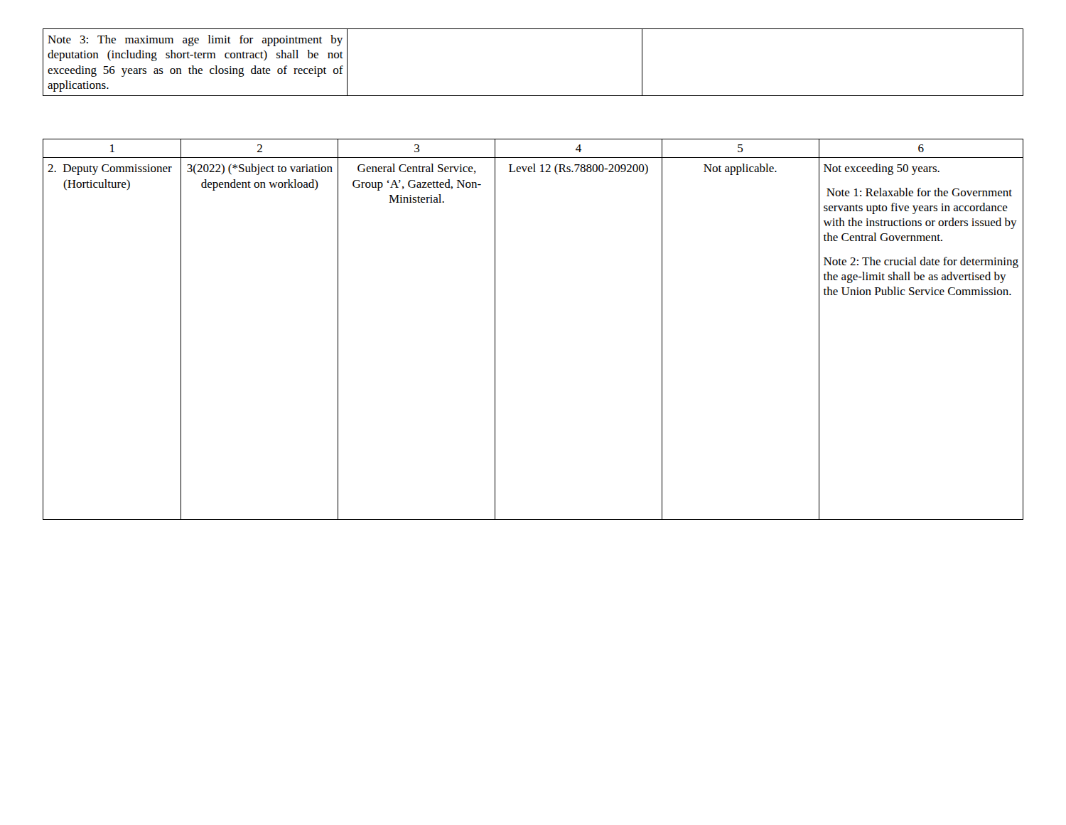| Note 3: The maximum age limit for appointment by deputation (including short-term contract) shall be not exceeding 56 years as on the closing date of receipt of applications. | | |
| 1 | 2 | 3 | 4 | 5 | 6 |
| 2. Deputy Commissioner (Horticulture) | 3(2022) (*Subject to variation dependent on workload) | General Central Service, Group ‘A’, Gazetted, Non-Ministerial. | Level 12 (Rs.78800-209200) | Not applicable. | Not exceeding 50 years. Note 1: Relaxable for the Government servants upto five years in accordance with the instructions or orders issued by the Central Government. Note 2: The crucial date for determining the age-limit shall be as advertised by the Union Public Service Commission. |